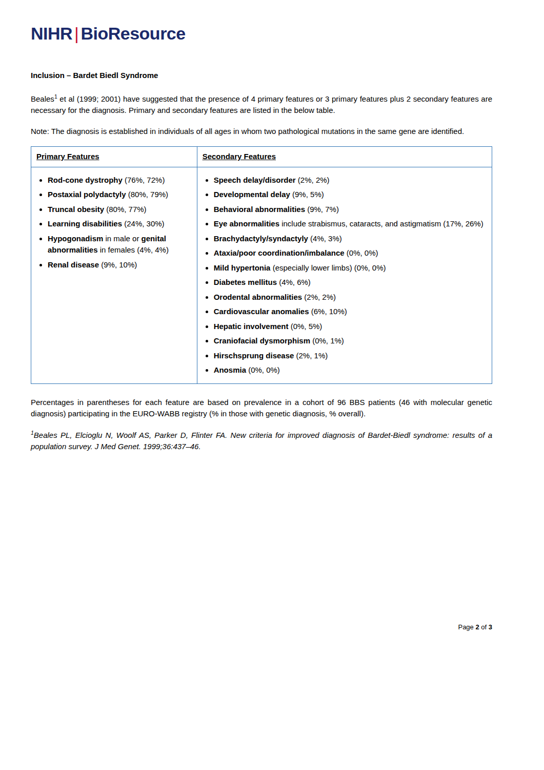NIHR|BioResource
Inclusion – Bardet Biedl Syndrome
Beales1 et al (1999; 2001) have suggested that the presence of 4 primary features or 3 primary features plus 2 secondary features are necessary for the diagnosis. Primary and secondary features are listed in the below table.
Note: The diagnosis is established in individuals of all ages in whom two pathological mutations in the same gene are identified.
| Primary Features | Secondary Features |
| --- | --- |
| Rod-cone dystrophy (76%, 72%) Postaxial polydactyly (80%, 79%) Truncal obesity (80%, 77%) Learning disabilities (24%, 30%) Hypogonadism in male or genital abnormalities in females (4%, 4%) Renal disease (9%, 10%) | Speech delay/disorder (2%, 2%) Developmental delay (9%, 5%) Behavioral abnormalities (9%, 7%) Eye abnormalities include strabismus, cataracts, and astigmatism (17%, 26%) Brachydactyly/syndactyly (4%, 3%) Ataxia/poor coordination/imbalance (0%, 0%) Mild hypertonia (especially lower limbs) (0%, 0%) Diabetes mellitus (4%, 6%) Orodental abnormalities (2%, 2%) Cardiovascular anomalies (6%, 10%) Hepatic involvement (0%, 5%) Craniofacial dysmorphism (0%, 1%) Hirschsprung disease (2%, 1%) Anosmia (0%, 0%) |
Percentages in parentheses for each feature are based on prevalence in a cohort of 96 BBS patients (46 with molecular genetic diagnosis) participating in the EURO-WABB registry (% in those with genetic diagnosis, % overall).
1Beales PL, Elcioglu N, Woolf AS, Parker D, Flinter FA. New criteria for improved diagnosis of Bardet-Biedl syndrome: results of a population survey. J Med Genet. 1999;36:437–46.
Page 2 of 3